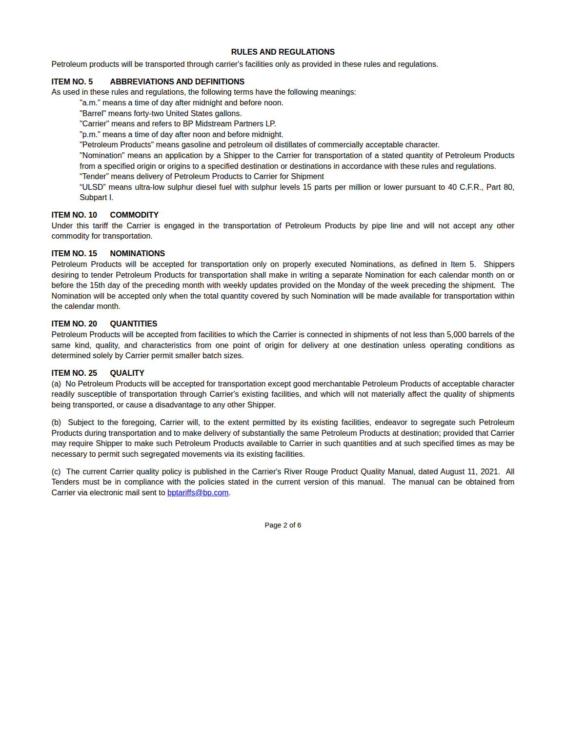RULES AND REGULATIONS
Petroleum products will be transported through carrier's facilities only as provided in these rules and regulations.
ITEM NO. 5 ABBREVIATIONS AND DEFINITIONS
As used in these rules and regulations, the following terms have the following meanings:
"a.m." means a time of day after midnight and before noon.
"Barrel" means forty-two United States gallons.
"Carrier" means and refers to BP Midstream Partners LP.
"p.m." means a time of day after noon and before midnight.
"Petroleum Products" means gasoline and petroleum oil distillates of commercially acceptable character.
"Nomination" means an application by a Shipper to the Carrier for transportation of a stated quantity of Petroleum Products from a specified origin or origins to a specified destination or destinations in accordance with these rules and regulations.
“Tender” means delivery of Petroleum Products to Carrier for Shipment
“ULSD” means ultra-low sulphur diesel fuel with sulphur levels 15 parts per million or lower pursuant to 40 C.F.R., Part 80, Subpart I.
ITEM NO. 10 COMMODITY
Under this tariff the Carrier is engaged in the transportation of Petroleum Products by pipe line and will not accept any other commodity for transportation.
ITEM NO. 15 NOMINATIONS
Petroleum Products will be accepted for transportation only on properly executed Nominations, as defined in Item 5. Shippers desiring to tender Petroleum Products for transportation shall make in writing a separate Nomination for each calendar month on or before the 15th day of the preceding month with weekly updates provided on the Monday of the week preceding the shipment. The Nomination will be accepted only when the total quantity covered by such Nomination will be made available for transportation within the calendar month.
ITEM NO. 20 QUANTITIES
Petroleum Products will be accepted from facilities to which the Carrier is connected in shipments of not less than 5,000 barrels of the same kind, quality, and characteristics from one point of origin for delivery at one destination unless operating conditions as determined solely by Carrier permit smaller batch sizes.
ITEM NO. 25 QUALITY
(a) No Petroleum Products will be accepted for transportation except good merchantable Petroleum Products of acceptable character readily susceptible of transportation through Carrier's existing facilities, and which will not materially affect the quality of shipments being transported, or cause a disadvantage to any other Shipper.
(b) Subject to the foregoing, Carrier will, to the extent permitted by its existing facilities, endeavor to segregate such Petroleum Products during transportation and to make delivery of substantially the same Petroleum Products at destination; provided that Carrier may require Shipper to make such Petroleum Products available to Carrier in such quantities and at such specified times as may be necessary to permit such segregated movements via its existing facilities.
(c) The current Carrier quality policy is published in the Carrier's River Rouge Product Quality Manual, dated August 11, 2021. All Tenders must be in compliance with the policies stated in the current version of this manual. The manual can be obtained from Carrier via electronic mail sent to bptariffs@bp.com.
Page 2 of 6